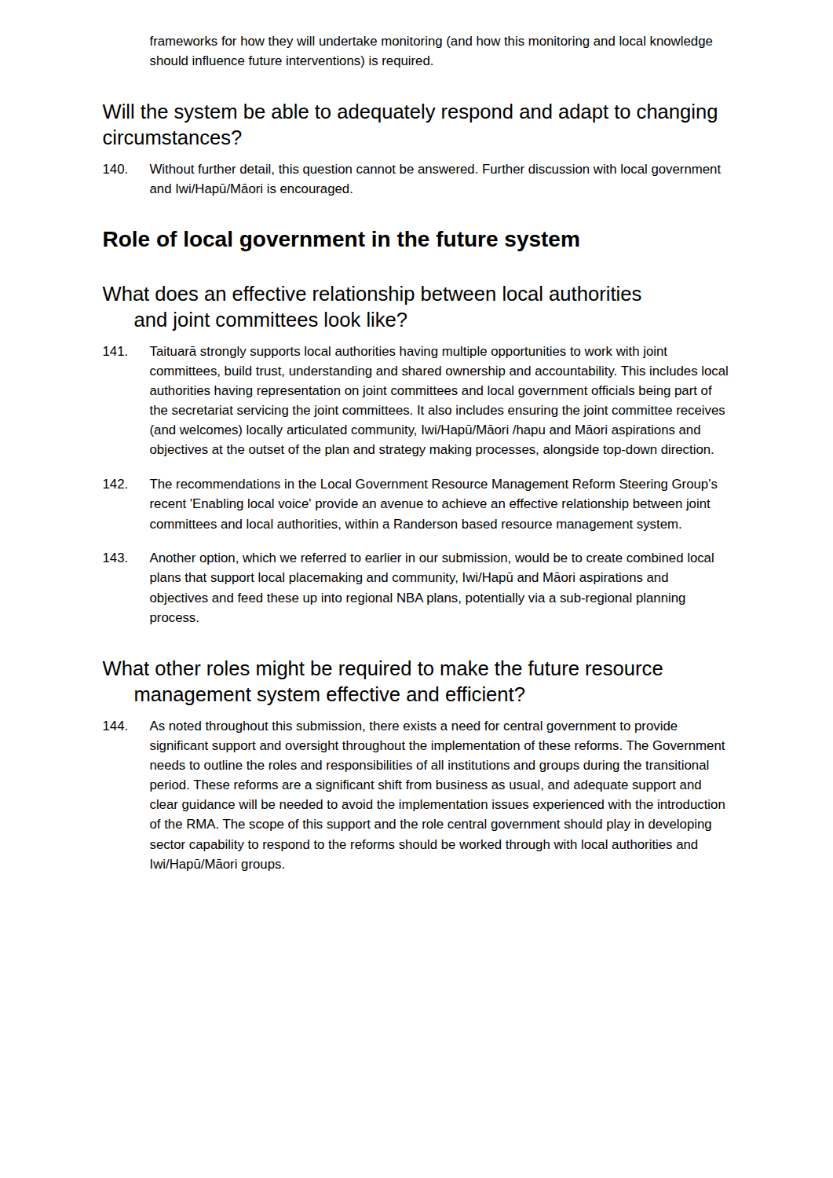frameworks for how they will undertake monitoring (and how this monitoring and local knowledge should influence future interventions) is required.
Will the system be able to adequately respond and adapt to changing circumstances?
140. Without further detail, this question cannot be answered. Further discussion with local government and Iwi/Hapū/Māori is encouraged.
Role of local government in the future system
What does an effective relationship between local authorities and joint committees look like?
141. Taituarā strongly supports local authorities having multiple opportunities to work with joint committees, build trust, understanding and shared ownership and accountability. This includes local authorities having representation on joint committees and local government officials being part of the secretariat servicing the joint committees. It also includes ensuring the joint committee receives (and welcomes) locally articulated community, Iwi/Hapū/Māori /hapu and Māori aspirations and objectives at the outset of the plan and strategy making processes, alongside top-down direction.
142. The recommendations in the Local Government Resource Management Reform Steering Group's recent 'Enabling local voice' provide an avenue to achieve an effective relationship between joint committees and local authorities, within a Randerson based resource management system.
143. Another option, which we referred to earlier in our submission, would be to create combined local plans that support local placemaking and community, Iwi/Hapū and Māori aspirations and objectives and feed these up into regional NBA plans, potentially via a sub-regional planning process.
What other roles might be required to make the future resource management system effective and efficient?
144. As noted throughout this submission, there exists a need for central government to provide significant support and oversight throughout the implementation of these reforms. The Government needs to outline the roles and responsibilities of all institutions and groups during the transitional period. These reforms are a significant shift from business as usual, and adequate support and clear guidance will be needed to avoid the implementation issues experienced with the introduction of the RMA. The scope of this support and the role central government should play in developing sector capability to respond to the reforms should be worked through with local authorities and Iwi/Hapū/Māori groups.